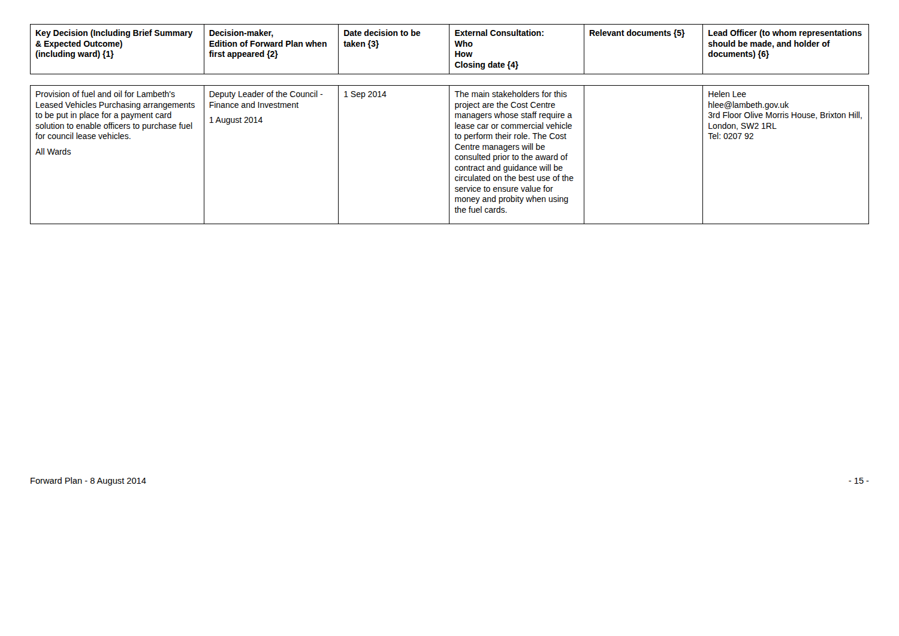| Key Decision (Including Brief Summary & Expected Outcome) (including ward) {1} | Decision-maker, Edition of Forward Plan when first appeared {2} | Date decision to be taken {3} | External Consultation: Who How Closing date {4} | Relevant documents {5} | Lead Officer (to whom representations should be made, and holder of documents) {6} |
| --- | --- | --- | --- | --- | --- |
| Provision of fuel and oil for Lambeth's Leased Vehicles Purchasing arrangements to be put in place for a payment card solution to enable officers to purchase fuel for council lease vehicles. All Wards | Deputy Leader of the Council - Finance and Investment 1 August 2014 | 1 Sep 2014 | The main stakeholders for this project are the Cost Centre managers whose staff require a lease car or commercial vehicle to perform their role. The Cost Centre managers will be consulted prior to the award of contract and guidance will be circulated on the best use of the service to ensure value for money and probity when using the fuel cards. | | Helen Lee hlee@lambeth.gov.uk 3rd Floor Olive Morris House, Brixton Hill, London, SW2 1RL Tel: 0207 92 |
Forward Plan - 8 August 2014 - 15 -